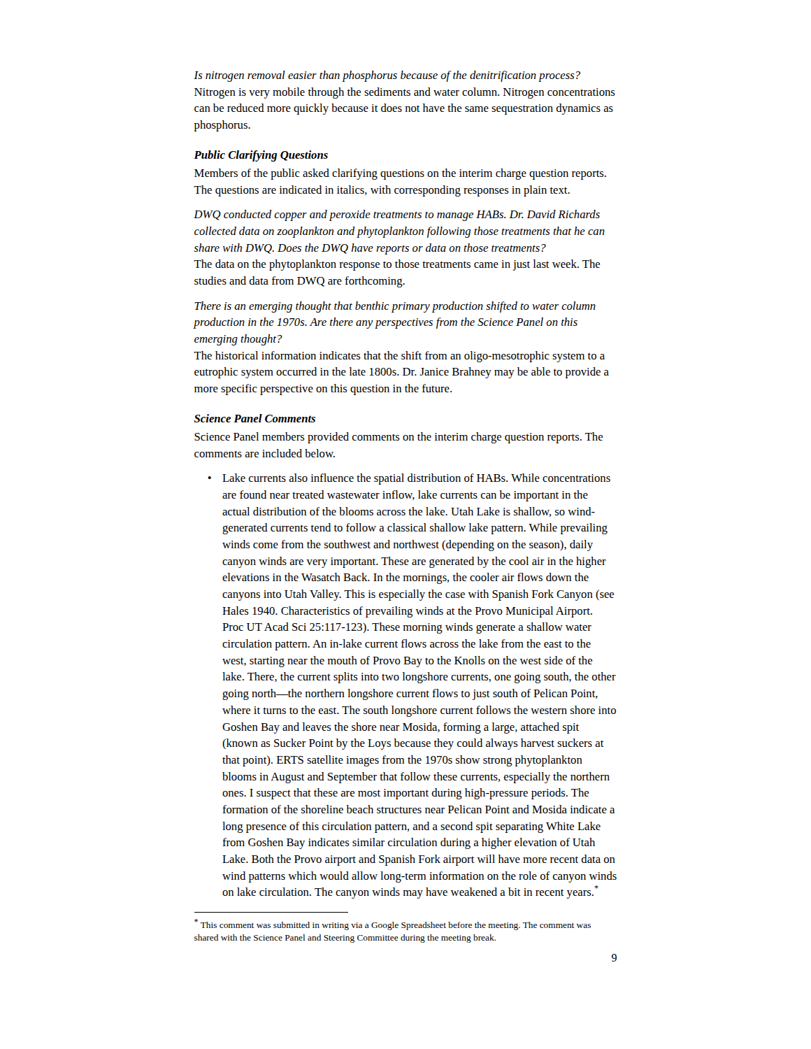Is nitrogen removal easier than phosphorus because of the denitrification process? Nitrogen is very mobile through the sediments and water column. Nitrogen concentrations can be reduced more quickly because it does not have the same sequestration dynamics as phosphorus.
Public Clarifying Questions
Members of the public asked clarifying questions on the interim charge question reports. The questions are indicated in italics, with corresponding responses in plain text.
DWQ conducted copper and peroxide treatments to manage HABs. Dr. David Richards collected data on zooplankton and phytoplankton following those treatments that he can share with DWQ. Does the DWQ have reports or data on those treatments? The data on the phytoplankton response to those treatments came in just last week. The studies and data from DWQ are forthcoming.
There is an emerging thought that benthic primary production shifted to water column production in the 1970s. Are there any perspectives from the Science Panel on this emerging thought? The historical information indicates that the shift from an oligo-mesotrophic system to a eutrophic system occurred in the late 1800s. Dr. Janice Brahney may be able to provide a more specific perspective on this question in the future.
Science Panel Comments
Science Panel members provided comments on the interim charge question reports. The comments are included below.
Lake currents also influence the spatial distribution of HABs. While concentrations are found near treated wastewater inflow, lake currents can be important in the actual distribution of the blooms across the lake. Utah Lake is shallow, so wind-generated currents tend to follow a classical shallow lake pattern. While prevailing winds come from the southwest and northwest (depending on the season), daily canyon winds are very important. These are generated by the cool air in the higher elevations in the Wasatch Back. In the mornings, the cooler air flows down the canyons into Utah Valley. This is especially the case with Spanish Fork Canyon (see Hales 1940. Characteristics of prevailing winds at the Provo Municipal Airport. Proc UT Acad Sci 25:117-123). These morning winds generate a shallow water circulation pattern. An in-lake current flows across the lake from the east to the west, starting near the mouth of Provo Bay to the Knolls on the west side of the lake. There, the current splits into two longshore currents, one going south, the other going north—the northern longshore current flows to just south of Pelican Point, where it turns to the east. The south longshore current follows the western shore into Goshen Bay and leaves the shore near Mosida, forming a large, attached spit (known as Sucker Point by the Loys because they could always harvest suckers at that point). ERTS satellite images from the 1970s show strong phytoplankton blooms in August and September that follow these currents, especially the northern ones. I suspect that these are most important during high-pressure periods. The formation of the shoreline beach structures near Pelican Point and Mosida indicate a long presence of this circulation pattern, and a second spit separating White Lake from Goshen Bay indicates similar circulation during a higher elevation of Utah Lake. Both the Provo airport and Spanish Fork airport will have more recent data on wind patterns which would allow long-term information on the role of canyon winds on lake circulation. The canyon winds may have weakened a bit in recent years.*
* This comment was submitted in writing via a Google Spreadsheet before the meeting. The comment was shared with the Science Panel and Steering Committee during the meeting break.
9